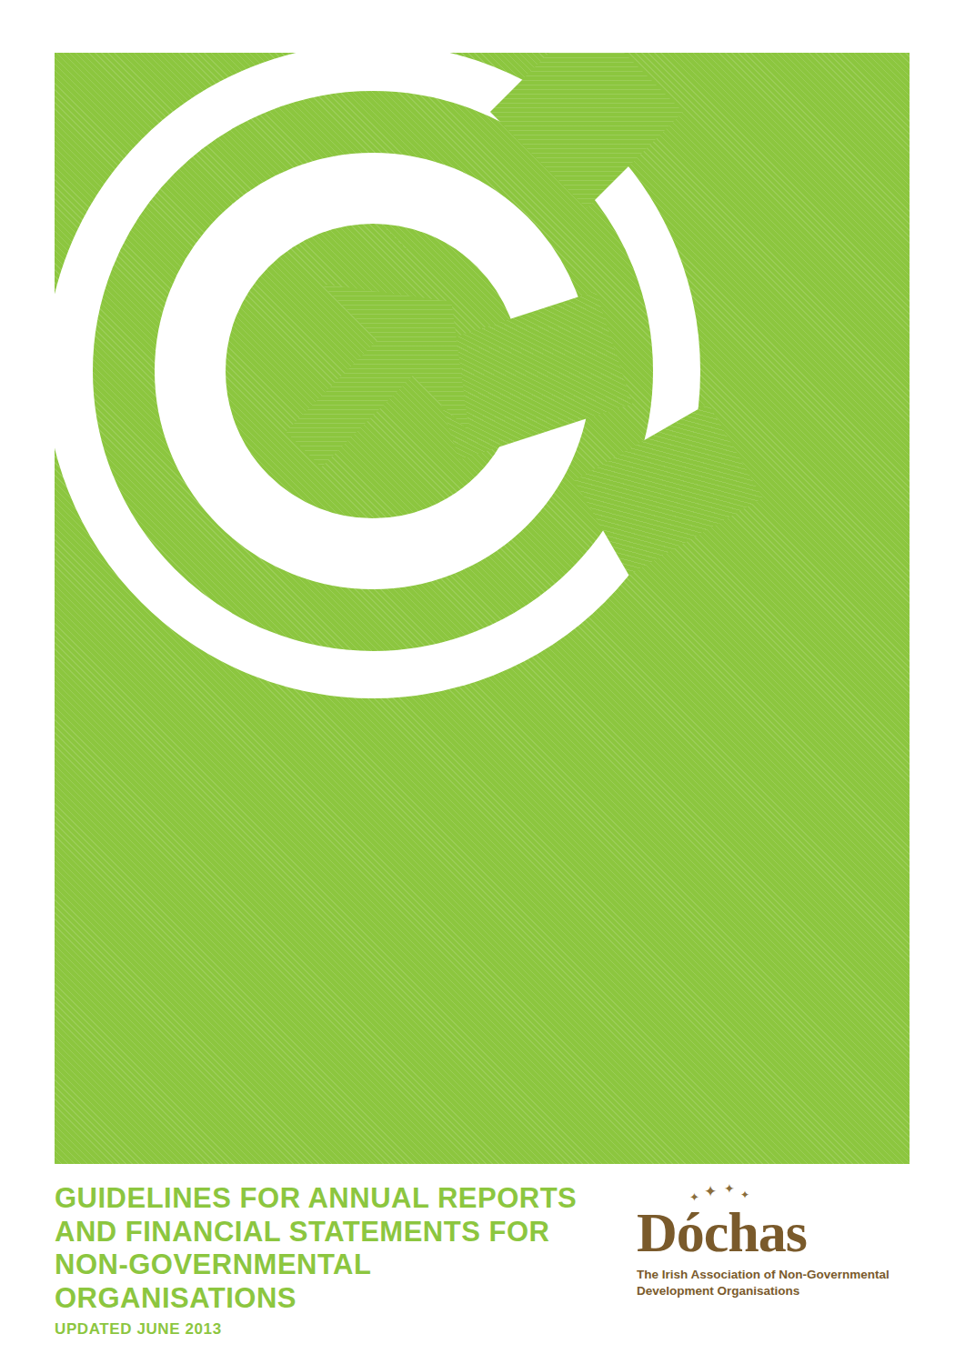Guidelines for Annual Reports
and Financial Statements for
Non-Governmental Organisations
Updated June 2013
✦ ✦ ✦ ✦
Dóchas
The Irish Association of Non-Governmental
Development Organisations